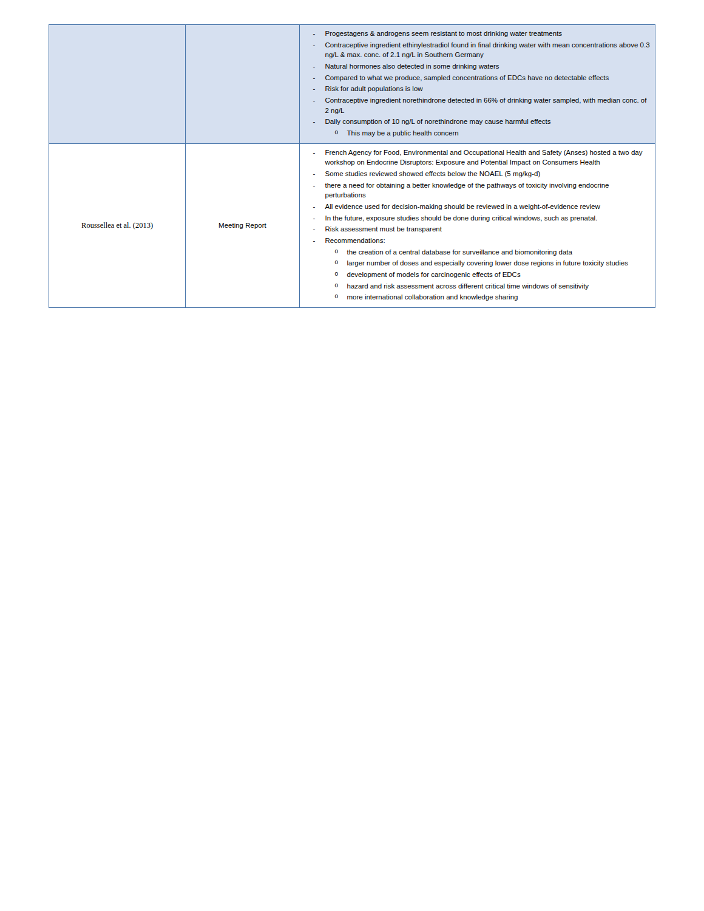| | | Progestagens & androgens seem resistant to most drinking water treatments Contraceptive ingredient ethinylestradiol found in final drinking water with mean concentrations above 0.3 ng/L & max. conc. of 2.1 ng/L in Southern Germany Natural hormones also detected in some drinking waters Compared to what we produce, sampled concentrations of EDCs have no detectable effects Risk for adult populations is low Contraceptive ingredient norethindrone detected in 66% of drinking water sampled, with median conc. of 2 ng/L Daily consumption of 10 ng/L of norethindrone may cause harmful effects This may be a public health concern |
| Roussellea et al. (2013) | Meeting Report | French Agency for Food, Environmental and Occupational Health and Safety (Anses) hosted a two day workshop on Endocrine Disruptors: Exposure and Potential Impact on Consumers Health Some studies reviewed showed effects below the NOAEL (5 mg/kg-d) there a need for obtaining a better knowledge of the pathways of toxicity involving endocrine perturbations All evidence used for decision-making should be reviewed in a weight-of-evidence review In the future, exposure studies should be done during critical windows, such as prenatal. Risk assessment must be transparent Recommendations: the creation of a central database for surveillance and biomonitoring data larger number of doses and especially covering lower dose regions in future toxicity studies development of models for carcinogenic effects of EDCs hazard and risk assessment across different critical time windows of sensitivity more international collaboration and knowledge sharing |